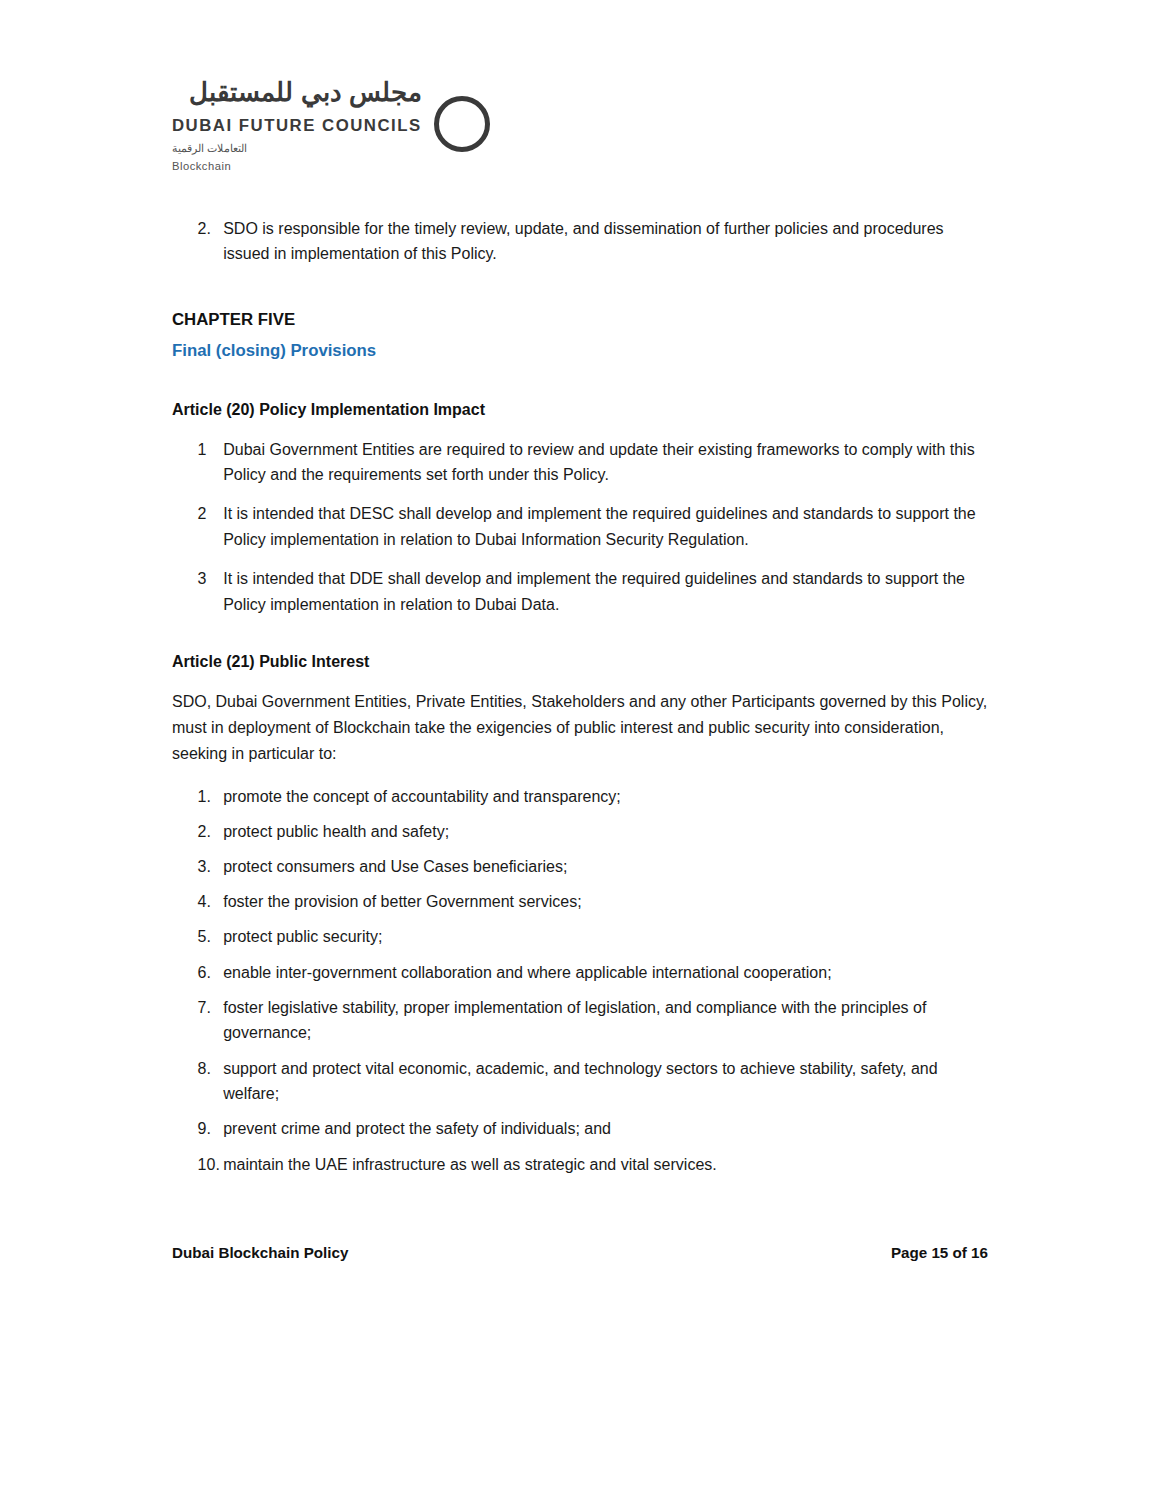مجلس دبي للمستقبل
Dubai Future Councils
التعاملات الرقمية
Blockchain
SDO is responsible for the timely review, update, and dissemination of further policies and procedures issued in implementation of this Policy.
CHAPTER FIVE
Final (closing) Provisions
Article (20) Policy Implementation Impact
Dubai Government Entities are required to review and update their existing frameworks to comply with this Policy and the requirements set forth under this Policy.
It is intended that DESC shall develop and implement the required guidelines and standards to support the Policy implementation in relation to Dubai Information Security Regulation.
It is intended that DDE shall develop and implement the required guidelines and standards to support the Policy implementation in relation to Dubai Data.
Article (21) Public Interest
SDO, Dubai Government Entities, Private Entities, Stakeholders and any other Participants governed by this Policy, must in deployment of Blockchain take the exigencies of public interest and public security into consideration, seeking in particular to:
promote the concept of accountability and transparency;
protect public health and safety;
protect consumers and Use Cases beneficiaries;
foster the provision of better Government services;
protect public security;
enable inter-government collaboration and where applicable international cooperation;
foster legislative stability, proper implementation of legislation, and compliance with the principles of governance;
support and protect vital economic, academic, and technology sectors to achieve stability, safety, and welfare;
prevent crime and protect the safety of individuals; and
maintain the UAE infrastructure as well as strategic and vital services.
Dubai Blockchain Policy Page 15 of 16